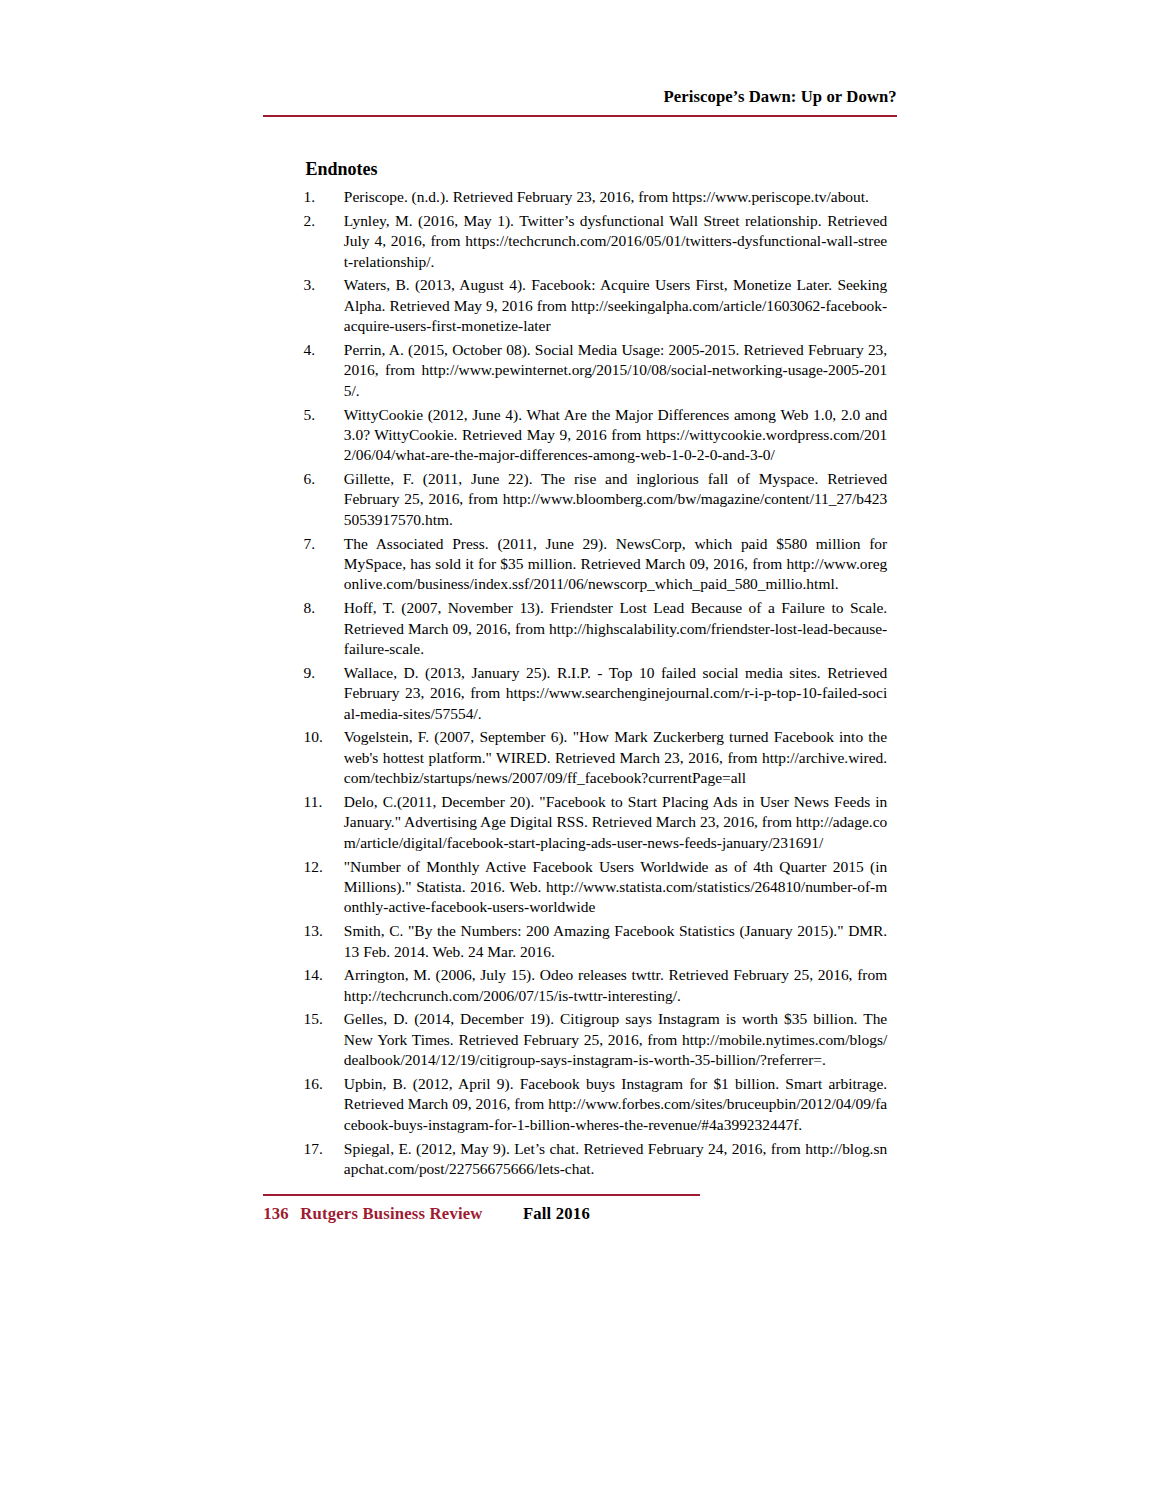Periscope’s Dawn: Up or Down?
Endnotes
Periscope. (n.d.). Retrieved February 23, 2016, from https://www.periscope.tv/about.
Lynley, M. (2016, May 1). Twitter’s dysfunctional Wall Street relationship. Retrieved July 4, 2016, from https://techcrunch.com/2016/05/01/twitters-dysfunctional-wall-street-relationship/.
Waters, B. (2013, August 4). Facebook: Acquire Users First, Monetize Later. Seeking Alpha. Retrieved May 9, 2016 from http://seekingalpha.com/article/1603062-facebook-acquire-users-first-monetize-later
Perrin, A. (2015, October 08). Social Media Usage: 2005-2015. Retrieved February 23, 2016, from http://www.pewinternet.org/2015/10/08/social-networking-usage-2005-2015/.
WittyCookie (2012, June 4). What Are the Major Differences among Web 1.0, 2.0 and 3.0? WittyCookie. Retrieved May 9, 2016 from https://wittycookie.wordpress.com/2012/06/04/what-are-the-major-differences-among-web-1-0-2-0-and-3-0/
Gillette, F. (2011, June 22). The rise and inglorious fall of Myspace. Retrieved February 25, 2016, from http://www.bloomberg.com/bw/magazine/content/11_27/b4235053917570.htm.
The Associated Press. (2011, June 29). NewsCorp, which paid $580 million for MySpace, has sold it for $35 million. Retrieved March 09, 2016, from http://www.oregonlive.com/business/index.ssf/2011/06/newscorp_which_paid_580_millio.html.
Hoff, T. (2007, November 13). Friendster Lost Lead Because of a Failure to Scale. Retrieved March 09, 2016, from http://highscalability.com/friendster-lost-lead-because-failure-scale.
Wallace, D. (2013, January 25). R.I.P. - Top 10 failed social media sites. Retrieved February 23, 2016, from https://www.searchenginejournal.com/r-i-p-top-10-failed-social-media-sites/57554/.
Vogelstein, F. (2007, September 6). "How Mark Zuckerberg turned Facebook into the web's hottest platform." WIRED. Retrieved March 23, 2016, from http://archive.wired.com/techbiz/startups/news/2007/09/ff_facebook?currentPage=all
Delo, C.(2011, December 20). "Facebook to Start Placing Ads in User News Feeds in January." Advertising Age Digital RSS. Retrieved March 23, 2016, from http://adage.com/article/digital/facebook-start-placing-ads-user-news-feeds-january/231691/
"Number of Monthly Active Facebook Users Worldwide as of 4th Quarter 2015 (in Millions)." Statista. 2016. Web. http://www.statista.com/statistics/264810/number-of-monthly-active-facebook-users-worldwide
Smith, C. "By the Numbers: 200 Amazing Facebook Statistics (January 2015)." DMR. 13 Feb. 2014. Web. 24 Mar. 2016.
Arrington, M. (2006, July 15). Odeo releases twttr. Retrieved February 25, 2016, from http://techcrunch.com/2006/07/15/is-twttr-interesting/.
Gelles, D. (2014, December 19). Citigroup says Instagram is worth $35 billion. The New York Times. Retrieved February 25, 2016, from http://mobile.nytimes.com/blogs/dealbook/2014/12/19/citigroup-says-instagram-is-worth-35-billion/?referrer=.
Upbin, B. (2012, April 9). Facebook buys Instagram for $1 billion. Smart arbitrage. Retrieved March 09, 2016, from http://www.forbes.com/sites/bruceupbin/2012/04/09/facebook-buys-instagram-for-1-billion-wheres-the-revenue/#4a399232447f.
Spiegal, E. (2012, May 9). Let’s chat. Retrieved February 24, 2016, from http://blog.snapchat.com/post/22756675666/lets-chat.
136 Rutgers Business Review Fall 2016